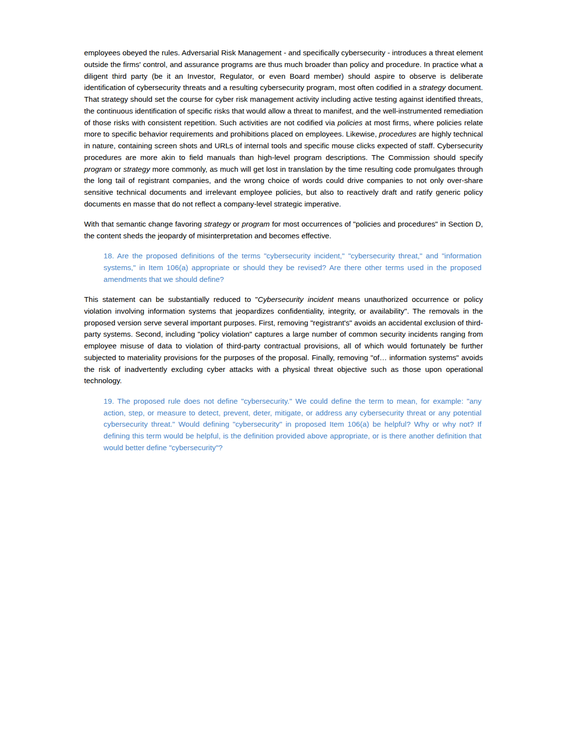employees obeyed the rules. Adversarial Risk Management - and specifically cybersecurity - introduces a threat element outside the firms' control, and assurance programs are thus much broader than policy and procedure. In practice what a diligent third party (be it an Investor, Regulator, or even Board member) should aspire to observe is deliberate identification of cybersecurity threats and a resulting cybersecurity program, most often codified in a strategy document. That strategy should set the course for cyber risk management activity including active testing against identified threats, the continuous identification of specific risks that would allow a threat to manifest, and the well-instrumented remediation of those risks with consistent repetition. Such activities are not codified via policies at most firms, where policies relate more to specific behavior requirements and prohibitions placed on employees. Likewise, procedures are highly technical in nature, containing screen shots and URLs of internal tools and specific mouse clicks expected of staff. Cybersecurity procedures are more akin to field manuals than high-level program descriptions. The Commission should specify program or strategy more commonly, as much will get lost in translation by the time resulting code promulgates through the long tail of registrant companies, and the wrong choice of words could drive companies to not only over-share sensitive technical documents and irrelevant employee policies, but also to reactively draft and ratify generic policy documents en masse that do not reflect a company-level strategic imperative.
With that semantic change favoring strategy or program for most occurrences of "policies and procedures" in Section D, the content sheds the jeopardy of misinterpretation and becomes effective.
18. Are the proposed definitions of the terms "cybersecurity incident," "cybersecurity threat," and "information systems," in Item 106(a) appropriate or should they be revised? Are there other terms used in the proposed amendments that we should define?
This statement can be substantially reduced to "Cybersecurity incident means unauthorized occurrence or policy violation involving information systems that jeopardizes confidentiality, integrity, or availability". The removals in the proposed version serve several important purposes. First, removing "registrant's" avoids an accidental exclusion of third-party systems. Second, including "policy violation" captures a large number of common security incidents ranging from employee misuse of data to violation of third-party contractual provisions, all of which would fortunately be further subjected to materiality provisions for the purposes of the proposal. Finally, removing "of… information systems" avoids the risk of inadvertently excluding cyber attacks with a physical threat objective such as those upon operational technology.
19. The proposed rule does not define "cybersecurity." We could define the term to mean, for example: "any action, step, or measure to detect, prevent, deter, mitigate, or address any cybersecurity threat or any potential cybersecurity threat." Would defining "cybersecurity" in proposed Item 106(a) be helpful? Why or why not? If defining this term would be helpful, is the definition provided above appropriate, or is there another definition that would better define "cybersecurity"?